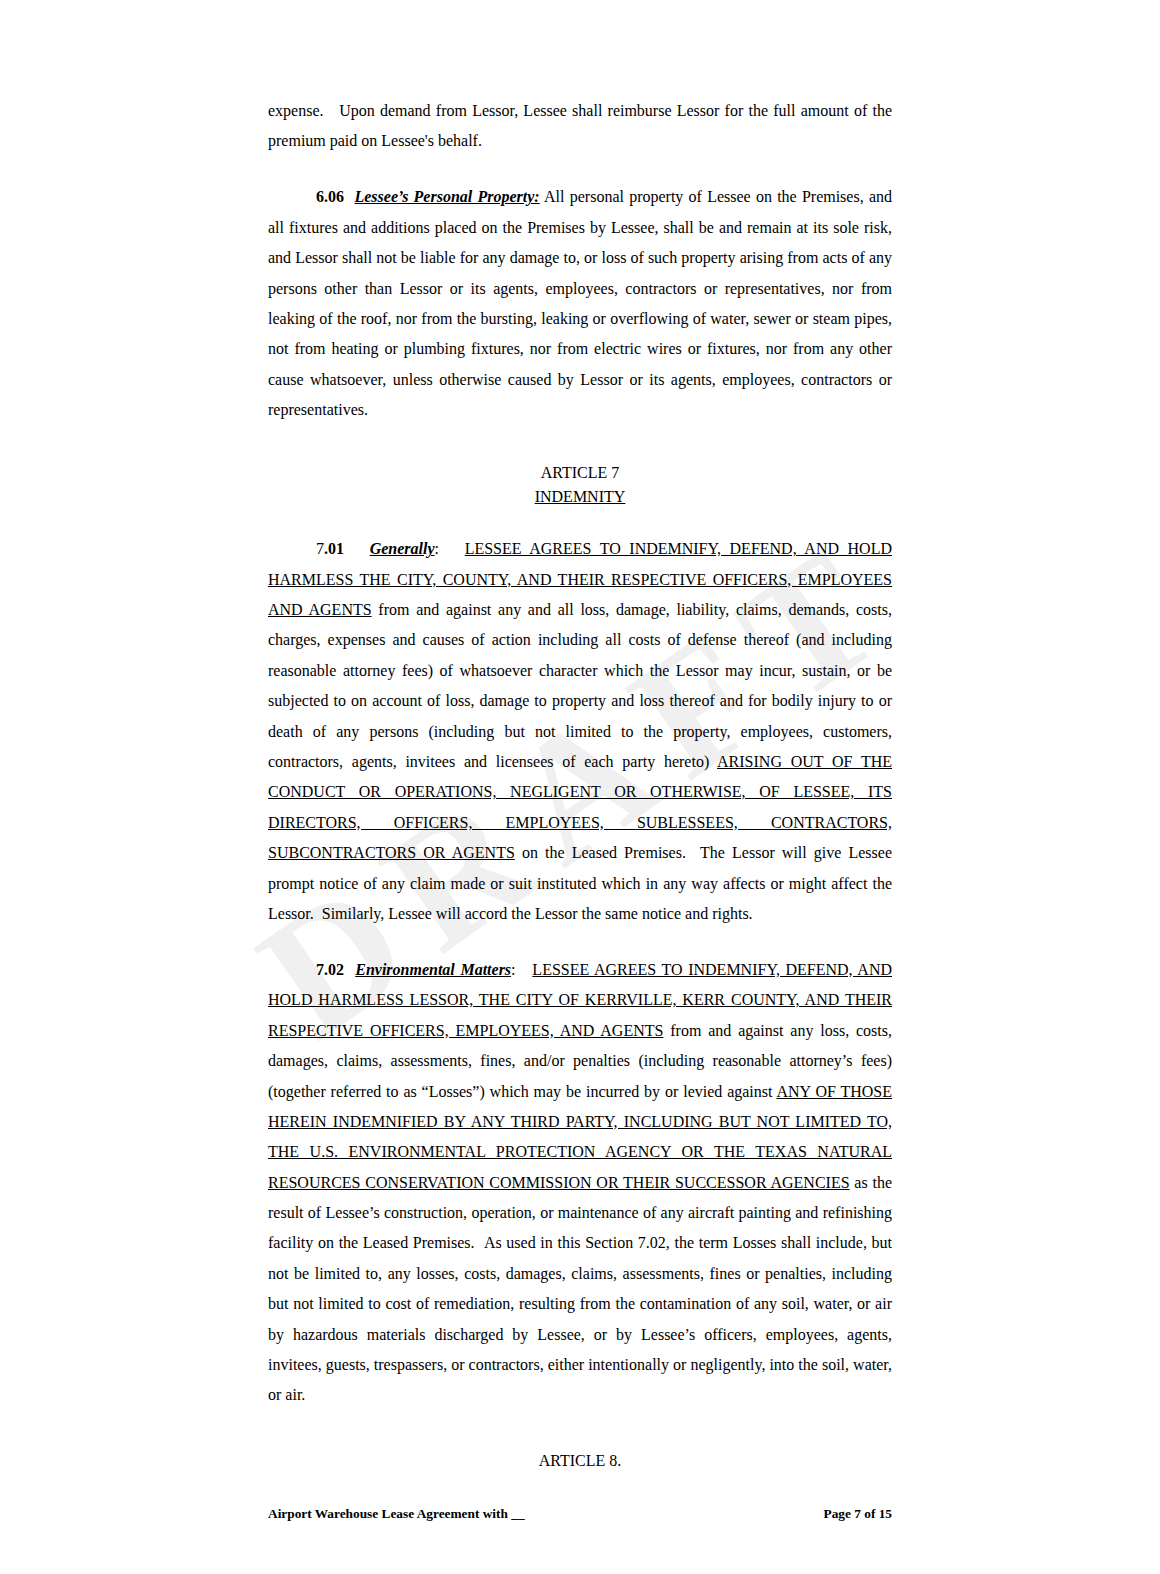DRAFT
expense. Upon demand from Lessor, Lessee shall reimburse Lessor for the full amount of the premium paid on Lessee's behalf.
6.06 Lessee’s Personal Property: All personal property of Lessee on the Premises, and all fixtures and additions placed on the Premises by Lessee, shall be and remain at its sole risk, and Lessor shall not be liable for any damage to, or loss of such property arising from acts of any persons other than Lessor or its agents, employees, contractors or representatives, nor from leaking of the roof, nor from the bursting, leaking or overflowing of water, sewer or steam pipes, not from heating or plumbing fixtures, nor from electric wires or fixtures, nor from any other cause whatsoever, unless otherwise caused by Lessor or its agents, employees, contractors or representatives.
ARTICLE 7 INDEMNITY
7.01 Generally: LESSEE AGREES TO INDEMNIFY, DEFEND, AND HOLD HARMLESS THE CITY, COUNTY, AND THEIR RESPECTIVE OFFICERS, EMPLOYEES AND AGENTS from and against any and all loss, damage, liability, claims, demands, costs, charges, expenses and causes of action including all costs of defense thereof (and including reasonable attorney fees) of whatsoever character which the Lessor may incur, sustain, or be subjected to on account of loss, damage to property and loss thereof and for bodily injury to or death of any persons (including but not limited to the property, employees, customers, contractors, agents, invitees and licensees of each party hereto) ARISING OUT OF THE CONDUCT OR OPERATIONS, NEGLIGENT OR OTHERWISE, OF LESSEE, ITS DIRECTORS, OFFICERS, EMPLOYEES, SUBLESSEES, CONTRACTORS, SUBCONTRACTORS OR AGENTS on the Leased Premises. The Lessor will give Lessee prompt notice of any claim made or suit instituted which in any way affects or might affect the Lessor. Similarly, Lessee will accord the Lessor the same notice and rights.
7.02 Environmental Matters: LESSEE AGREES TO INDEMNIFY, DEFEND, AND HOLD HARMLESS LESSOR, THE CITY OF KERRVILLE, KERR COUNTY, AND THEIR RESPECTIVE OFFICERS, EMPLOYEES, AND AGENTS from and against any loss, costs, damages, claims, assessments, fines, and/or penalties (including reasonable attorney’s fees) (together referred to as “Losses”) which may be incurred by or levied against ANY OF THOSE HEREIN INDEMNIFIED BY ANY THIRD PARTY, INCLUDING BUT NOT LIMITED TO, THE U.S. ENVIRONMENTAL PROTECTION AGENCY OR THE TEXAS NATURAL RESOURCES CONSERVATION COMMISSION OR THEIR SUCCESSOR AGENCIES as the result of Lessee’s construction, operation, or maintenance of any aircraft painting and refinishing facility on the Leased Premises. As used in this Section 7.02, the term Losses shall include, but not be limited to, any losses, costs, damages, claims, assessments, fines or penalties, including but not limited to cost of remediation, resulting from the contamination of any soil, water, or air by hazardous materials discharged by Lessee, or by Lessee’s officers, employees, agents, invitees, guests, trespassers, or contractors, either intentionally or negligently, into the soil, water, or air.
ARTICLE 8.
Airport Warehouse Lease Agreement with __ Page 7 of 15